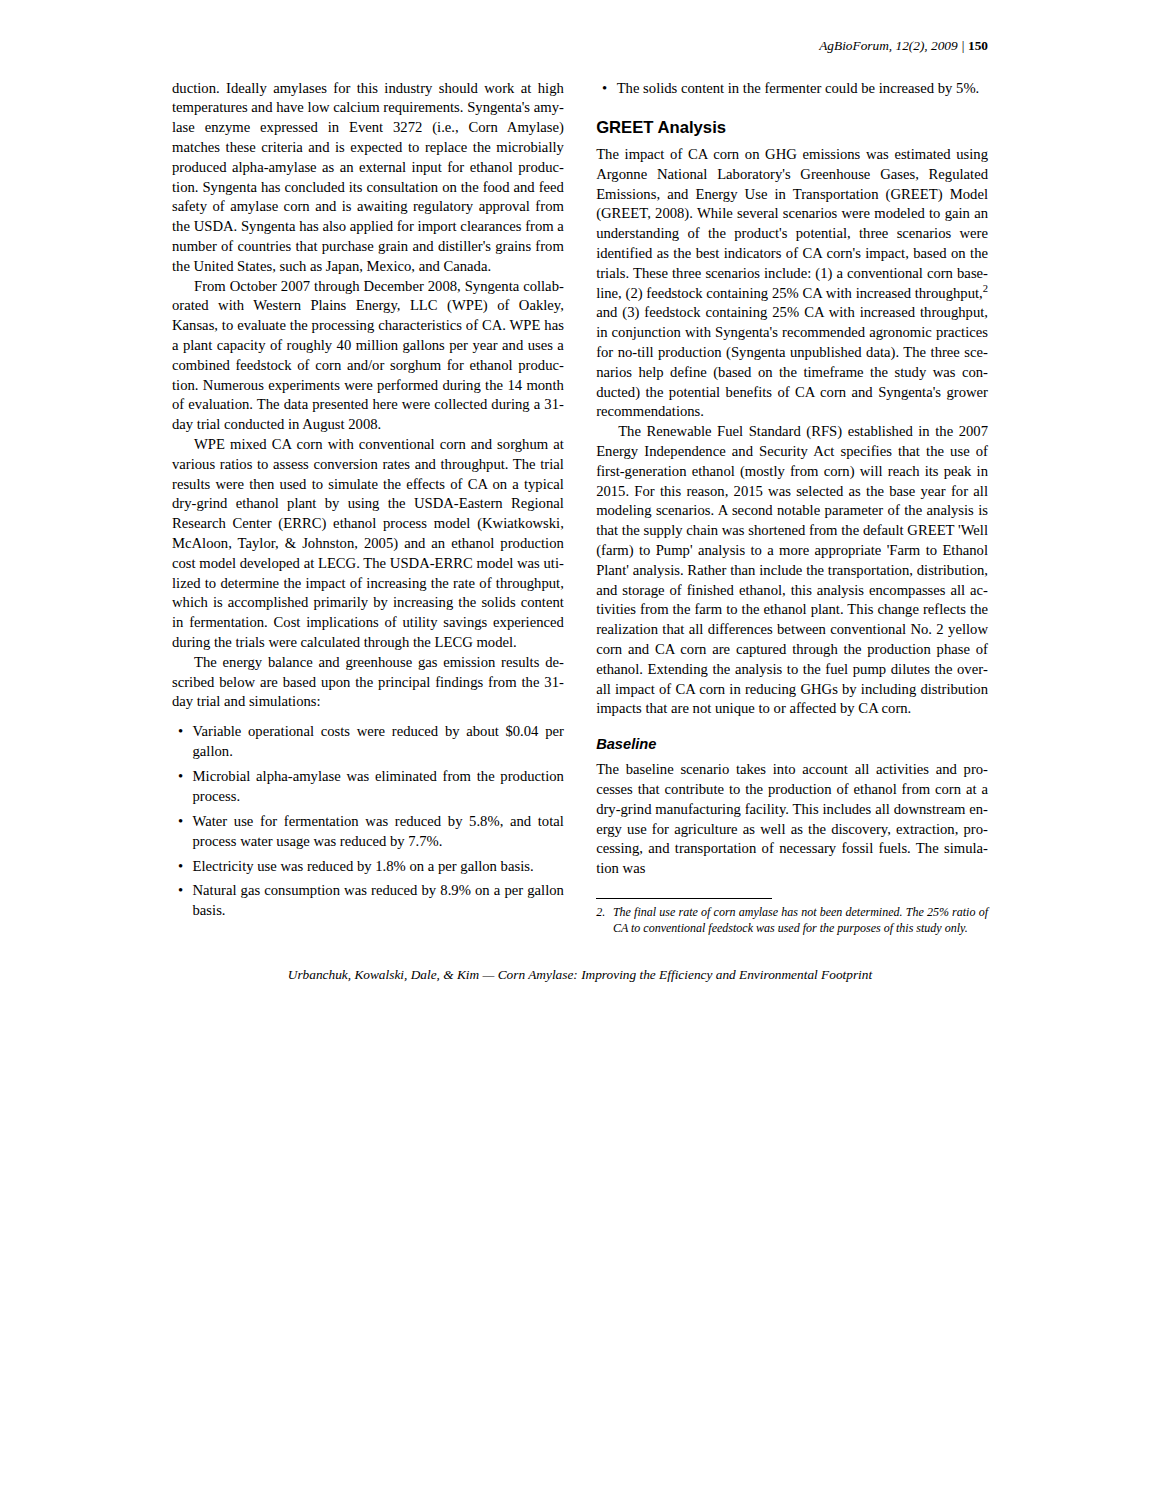AgBioForum, 12(2), 2009 | 150
duction. Ideally amylases for this industry should work at high temperatures and have low calcium requirements. Syngenta's amylase enzyme expressed in Event 3272 (i.e., Corn Amylase) matches these criteria and is expected to replace the microbially produced alpha-amylase as an external input for ethanol production. Syngenta has concluded its consultation on the food and feed safety of amylase corn and is awaiting regulatory approval from the USDA. Syngenta has also applied for import clearances from a number of countries that purchase grain and distiller's grains from the United States, such as Japan, Mexico, and Canada.
From October 2007 through December 2008, Syngenta collaborated with Western Plains Energy, LLC (WPE) of Oakley, Kansas, to evaluate the processing characteristics of CA. WPE has a plant capacity of roughly 40 million gallons per year and uses a combined feedstock of corn and/or sorghum for ethanol production. Numerous experiments were performed during the 14 month of evaluation. The data presented here were collected during a 31-day trial conducted in August 2008.
WPE mixed CA corn with conventional corn and sorghum at various ratios to assess conversion rates and throughput. The trial results were then used to simulate the effects of CA on a typical dry-grind ethanol plant by using the USDA-Eastern Regional Research Center (ERRC) ethanol process model (Kwiatkowski, McAloon, Taylor, & Johnston, 2005) and an ethanol production cost model developed at LECG. The USDA-ERRC model was utilized to determine the impact of increasing the rate of throughput, which is accomplished primarily by increasing the solids content in fermentation. Cost implications of utility savings experienced during the trials were calculated through the LECG model.
The energy balance and greenhouse gas emission results described below are based upon the principal findings from the 31-day trial and simulations:
Variable operational costs were reduced by about $0.04 per gallon.
Microbial alpha-amylase was eliminated from the production process.
Water use for fermentation was reduced by 5.8%, and total process water usage was reduced by 7.7%.
Electricity use was reduced by 1.8% on a per gallon basis.
Natural gas consumption was reduced by 8.9% on a per gallon basis.
The solids content in the fermenter could be increased by 5%.
GREET Analysis
The impact of CA corn on GHG emissions was estimated using Argonne National Laboratory's Greenhouse Gases, Regulated Emissions, and Energy Use in Transportation (GREET) Model (GREET, 2008). While several scenarios were modeled to gain an understanding of the product's potential, three scenarios were identified as the best indicators of CA corn's impact, based on the trials. These three scenarios include: (1) a conventional corn baseline, (2) feedstock containing 25% CA with increased throughput,2 and (3) feedstock containing 25% CA with increased throughput, in conjunction with Syngenta's recommended agronomic practices for no-till production (Syngenta unpublished data). The three scenarios help define (based on the timeframe the study was conducted) the potential benefits of CA corn and Syngenta's grower recommendations.
The Renewable Fuel Standard (RFS) established in the 2007 Energy Independence and Security Act specifies that the use of first-generation ethanol (mostly from corn) will reach its peak in 2015. For this reason, 2015 was selected as the base year for all modeling scenarios. A second notable parameter of the analysis is that the supply chain was shortened from the default GREET 'Well (farm) to Pump' analysis to a more appropriate 'Farm to Ethanol Plant' analysis. Rather than include the transportation, distribution, and storage of finished ethanol, this analysis encompasses all activities from the farm to the ethanol plant. This change reflects the realization that all differences between conventional No. 2 yellow corn and CA corn are captured through the production phase of ethanol. Extending the analysis to the fuel pump dilutes the overall impact of CA corn in reducing GHGs by including distribution impacts that are not unique to or affected by CA corn.
Baseline
The baseline scenario takes into account all activities and processes that contribute to the production of ethanol from corn at a dry-grind manufacturing facility. This includes all downstream energy use for agriculture as well as the discovery, extraction, processing, and transportation of necessary fossil fuels. The simulation was
2. The final use rate of corn amylase has not been determined. The 25% ratio of CA to conventional feedstock was used for the purposes of this study only.
Urbanchuk, Kowalski, Dale, & Kim — Corn Amylase: Improving the Efficiency and Environmental Footprint